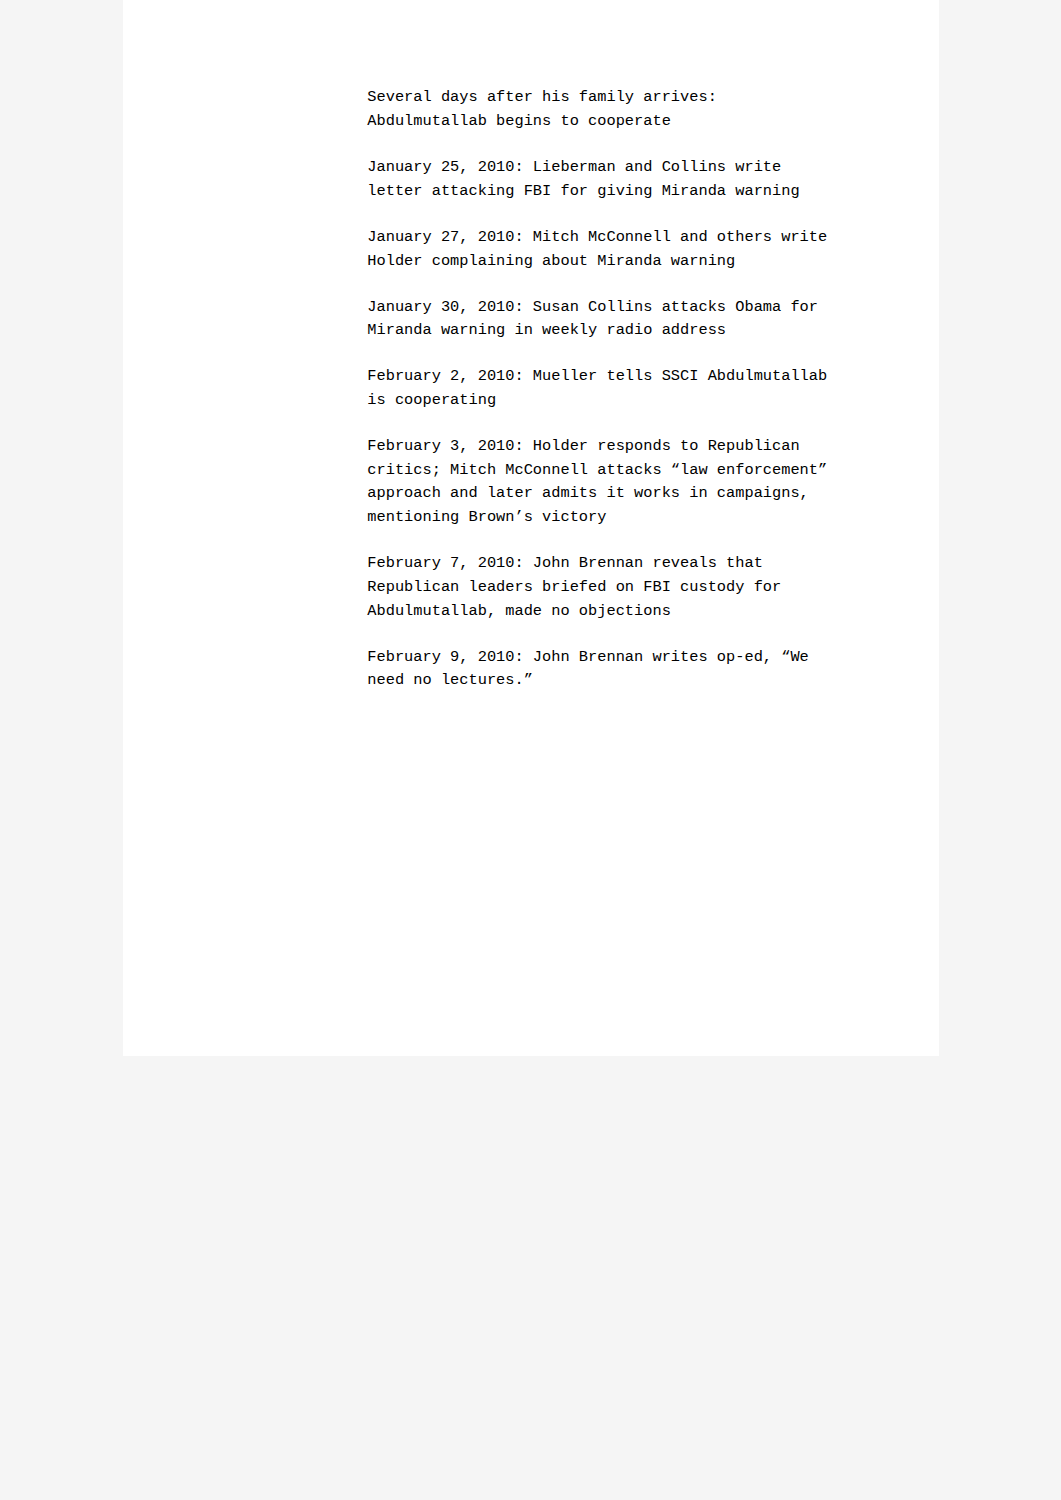Several days after his family arrives: Abdulmutallab begins to cooperate
January 25, 2010: Lieberman and Collins write letter attacking FBI for giving Miranda warning
January 27, 2010: Mitch McConnell and others write Holder complaining about Miranda warning
January 30, 2010: Susan Collins attacks Obama for Miranda warning in weekly radio address
February 2, 2010: Mueller tells SSCI Abdulmutallab is cooperating
February 3, 2010: Holder responds to Republican critics; Mitch McConnell attacks “law enforcement” approach and later admits it works in campaigns, mentioning Brown’s victory
February 7, 2010: John Brennan reveals that Republican leaders briefed on FBI custody for Abdulmutallab, made no objections
February 9, 2010: John Brennan writes op-ed, “We need no lectures.”